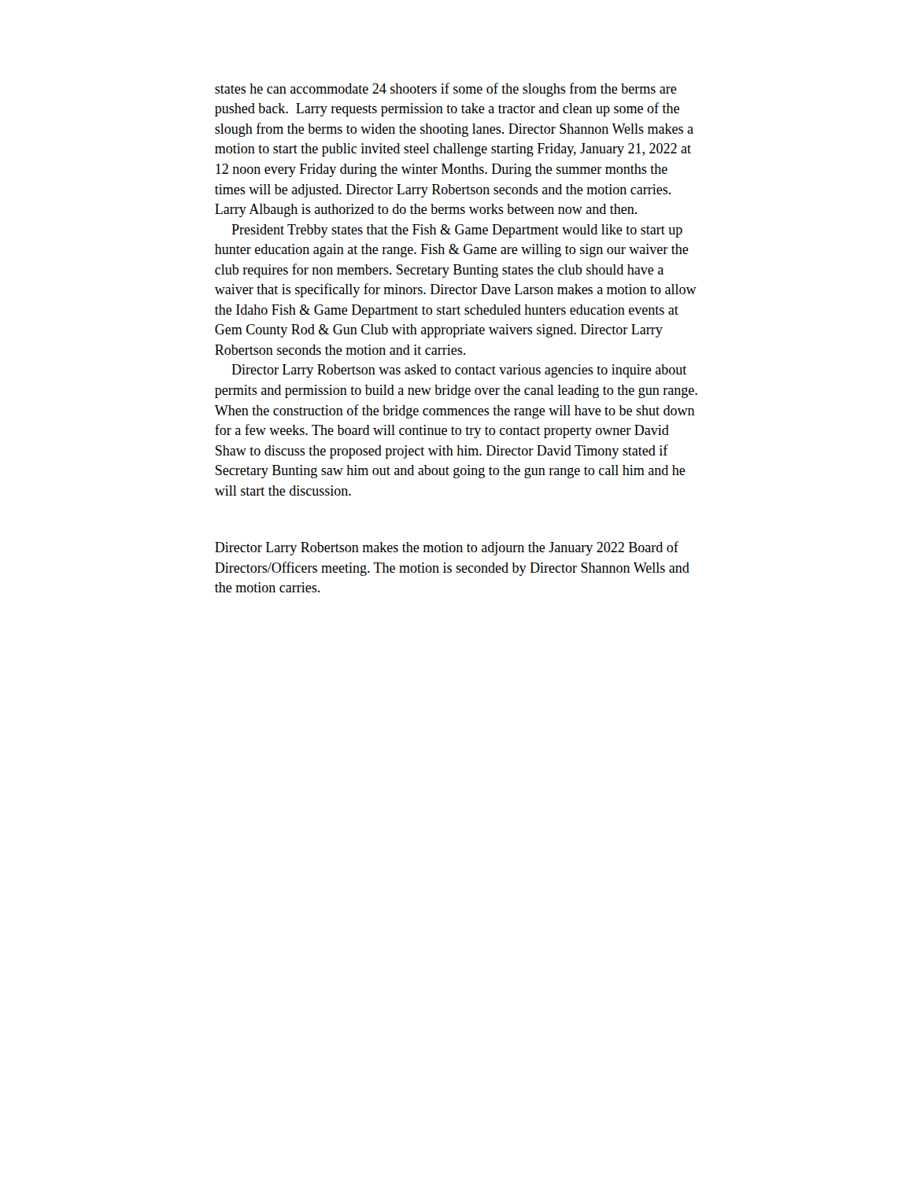states he can accommodate 24 shooters if some of the sloughs from the berms are pushed back. Larry requests permission to take a tractor and clean up some of the slough from the berms to widen the shooting lanes. Director Shannon Wells makes a motion to start the public invited steel challenge starting Friday, January 21, 2022 at 12 noon every Friday during the winter Months. During the summer months the times will be adjusted. Director Larry Robertson seconds and the motion carries. Larry Albaugh is authorized to do the berms works between now and then.
President Trebby states that the Fish & Game Department would like to start up hunter education again at the range. Fish & Game are willing to sign our waiver the club requires for non members. Secretary Bunting states the club should have a waiver that is specifically for minors. Director Dave Larson makes a motion to allow the Idaho Fish & Game Department to start scheduled hunters education events at Gem County Rod & Gun Club with appropriate waivers signed. Director Larry Robertson seconds the motion and it carries.
Director Larry Robertson was asked to contact various agencies to inquire about permits and permission to build a new bridge over the canal leading to the gun range. When the construction of the bridge commences the range will have to be shut down for a few weeks. The board will continue to try to contact property owner David Shaw to discuss the proposed project with him. Director David Timony stated if Secretary Bunting saw him out and about going to the gun range to call him and he will start the discussion.
Director Larry Robertson makes the motion to adjourn the January 2022 Board of Directors/Officers meeting. The motion is seconded by Director Shannon Wells and the motion carries.